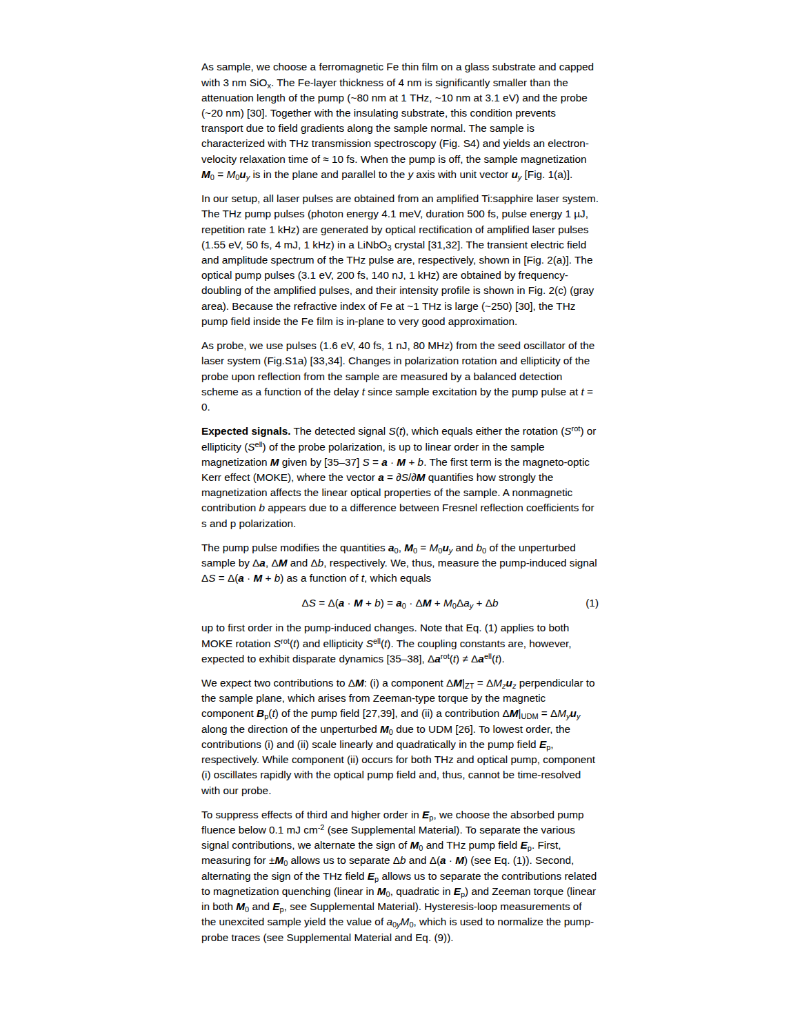As sample, we choose a ferromagnetic Fe thin film on a glass substrate and capped with 3 nm SiOx. The Fe-layer thickness of 4 nm is significantly smaller than the attenuation length of the pump (~80 nm at 1 THz, ~10 nm at 3.1 eV) and the probe (~20 nm) [30]. Together with the insulating substrate, this condition prevents transport due to field gradients along the sample normal. The sample is characterized with THz transmission spectroscopy (Fig. S4) and yields an electron-velocity relaxation time of ≈ 10 fs. When the pump is off, the sample magnetization M0 = M0uy is in the plane and parallel to the y axis with unit vector uy [Fig. 1(a)].
In our setup, all laser pulses are obtained from an amplified Ti:sapphire laser system. The THz pump pulses (photon energy 4.1 meV, duration 500 fs, pulse energy 1 µJ, repetition rate 1 kHz) are generated by optical rectification of amplified laser pulses (1.55 eV, 50 fs, 4 mJ, 1 kHz) in a LiNbO3 crystal [31,32]. The transient electric field and amplitude spectrum of the THz pulse are, respectively, shown in [Fig. 2(a)]. The optical pump pulses (3.1 eV, 200 fs, 140 nJ, 1 kHz) are obtained by frequency-doubling of the amplified pulses, and their intensity profile is shown in Fig. 2(c) (gray area). Because the refractive index of Fe at ~1 THz is large (~250) [30], the THz pump field inside the Fe film is in-plane to very good approximation.
As probe, we use pulses (1.6 eV, 40 fs, 1 nJ, 80 MHz) from the seed oscillator of the laser system (Fig.S1a) [33,34]. Changes in polarization rotation and ellipticity of the probe upon reflection from the sample are measured by a balanced detection scheme as a function of the delay t since sample excitation by the pump pulse at t = 0.
Expected signals. The detected signal S(t), which equals either the rotation (Srot) or ellipticity (Sell) of the probe polarization, is up to linear order in the sample magnetization M given by [35–37] S = a · M + b. The first term is the magneto-optic Kerr effect (MOKE), where the vector a = ∂S/∂M quantifies how strongly the magnetization affects the linear optical properties of the sample. A nonmagnetic contribution b appears due to a difference between Fresnel reflection coefficients for s and p polarization.
The pump pulse modifies the quantities a0, M0 = M0uy and b0 of the unperturbed sample by Δa, ΔM and Δb, respectively. We, thus, measure the pump-induced signal ΔS = Δ(a · M + b) as a function of t, which equals
ΔS = Δ(a · M + b) = a0 · ΔM + M0Δay + Δb (1)
up to first order in the pump-induced changes. Note that Eq. (1) applies to both MOKE rotation Srot(t) and ellipticity Sell(t). The coupling constants are, however, expected to exhibit disparate dynamics [35–38], Δarot(t) ≠ Δaell(t).
We expect two contributions to ΔM: (i) a component ΔM|ZT = ΔMzuz perpendicular to the sample plane, which arises from Zeeman-type torque by the magnetic component Bp(t) of the pump field [27,39], and (ii) a contribution ΔM|UDM = ΔMyuy along the direction of the unperturbed M0 due to UDM [26]. To lowest order, the contributions (i) and (ii) scale linearly and quadratically in the pump field Ep, respectively. While component (ii) occurs for both THz and optical pump, component (i) oscillates rapidly with the optical pump field and, thus, cannot be time-resolved with our probe.
To suppress effects of third and higher order in Ep, we choose the absorbed pump fluence below 0.1 mJ cm-2 (see Supplemental Material). To separate the various signal contributions, we alternate the sign of M0 and THz pump field Ep. First, measuring for ±M0 allows us to separate Δb and Δ(a · M) (see Eq. (1)). Second, alternating the sign of the THz field Ep allows us to separate the contributions related to magnetization quenching (linear in M0, quadratic in Ep) and Zeeman torque (linear in both M0 and Ep, see Supplemental Material). Hysteresis-loop measurements of the unexcited sample yield the value of a0yM0, which is used to normalize the pump-probe traces (see Supplemental Material and Eq. (9)).